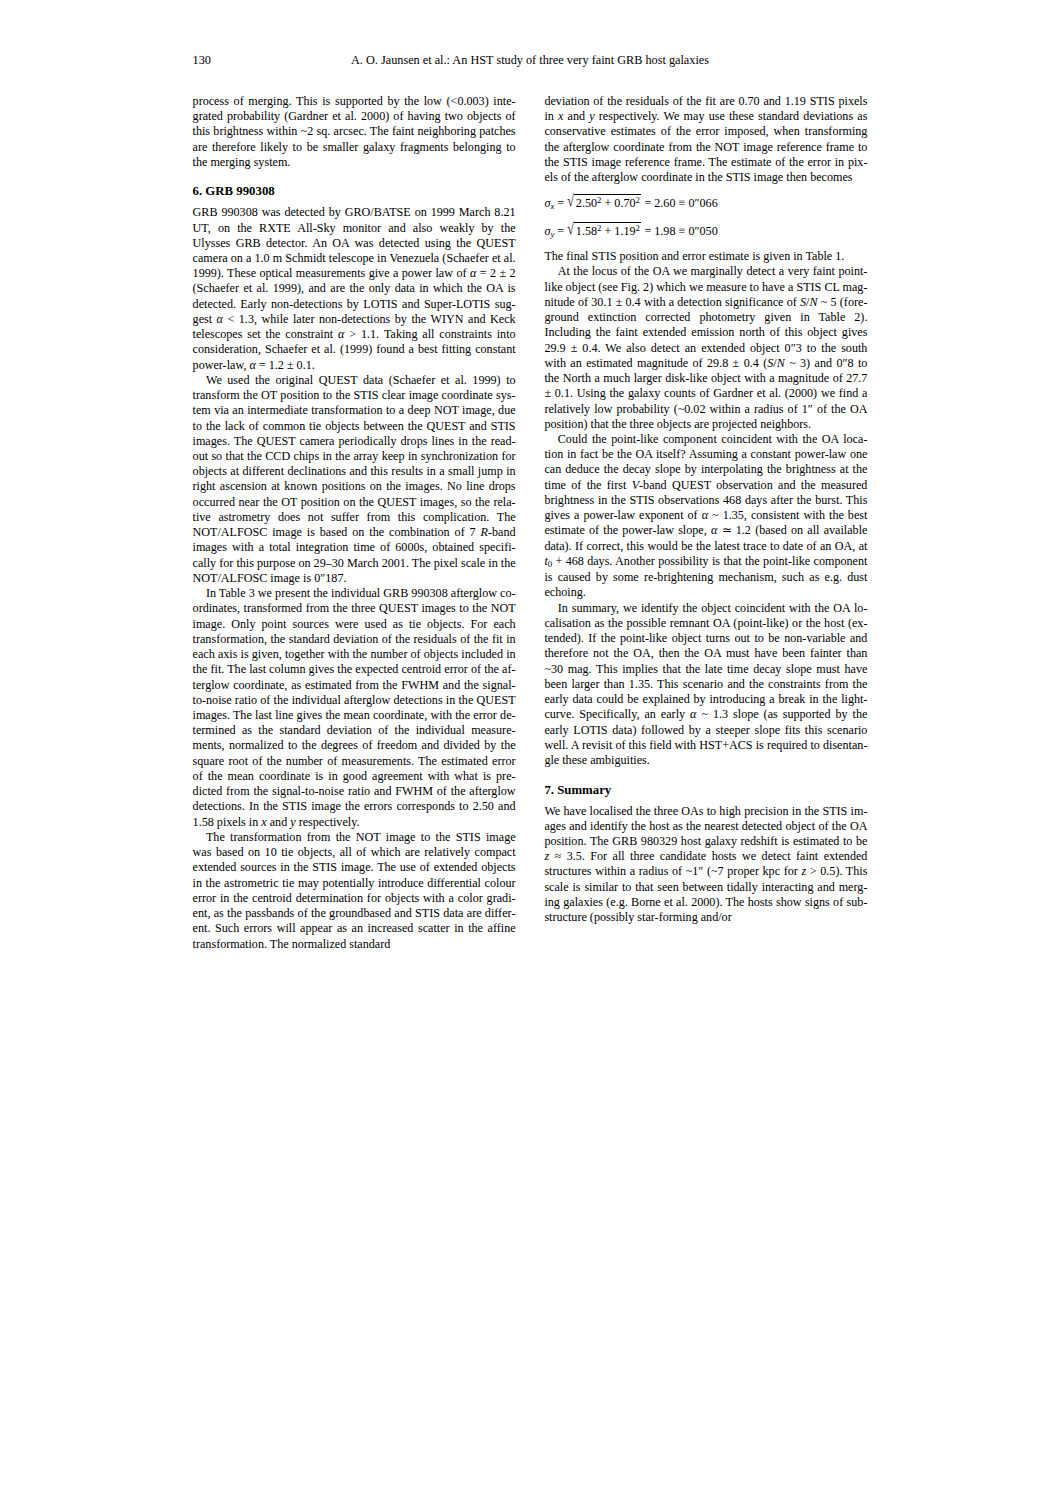130
A. O. Jaunsen et al.: An HST study of three very faint GRB host galaxies
process of merging. This is supported by the low (<0.003) integrated probability (Gardner et al. 2000) of having two objects of this brightness within ~2 sq. arcsec. The faint neighboring patches are therefore likely to be smaller galaxy fragments belonging to the merging system.
6. GRB 990308
GRB 990308 was detected by GRO/BATSE on 1999 March 8.21 UT, on the RXTE All-Sky monitor and also weakly by the Ulysses GRB detector. An OA was detected using the QUEST camera on a 1.0 m Schmidt telescope in Venezuela (Schaefer et al. 1999). These optical measurements give a power law of α = 2 ± 2 (Schaefer et al. 1999), and are the only data in which the OA is detected. Early non-detections by LOTIS and Super-LOTIS suggest α < 1.3, while later non-detections by the WIYN and Keck telescopes set the constraint α > 1.1. Taking all constraints into consideration, Schaefer et al. (1999) found a best fitting constant power-law, α = 1.2 ± 0.1.
We used the original QUEST data (Schaefer et al. 1999) to transform the OT position to the STIS clear image coordinate system via an intermediate transformation to a deep NOT image, due to the lack of common tie objects between the QUEST and STIS images. The QUEST camera periodically drops lines in the readout so that the CCD chips in the array keep in synchronization for objects at different declinations and this results in a small jump in right ascension at known positions on the images. No line drops occurred near the OT position on the QUEST images, so the relative astrometry does not suffer from this complication. The NOT/ALFOSC image is based on the combination of 7 R-band images with a total integration time of 6000s, obtained specifically for this purpose on 29–30 March 2001. The pixel scale in the NOT/ALFOSC image is 0 187.
In Table 3 we present the individual GRB 990308 afterglow coordinates, transformed from the three QUEST images to the NOT image. Only point sources were used as tie objects. For each transformation, the standard deviation of the residuals of the fit in each axis is given, together with the number of objects included in the fit. The last column gives the expected centroid error of the afterglow coordinate, as estimated from the FWHM and the signal-to-noise ratio of the individual afterglow detections in the QUEST images. The last line gives the mean coordinate, with the error determined as the standard deviation of the individual measurements, normalized to the degrees of freedom and divided by the square root of the number of measurements. The estimated error of the mean coordinate is in good agreement with what is predicted from the signal-to-noise ratio and FWHM of the afterglow detections. In the STIS image the errors corresponds to 2.50 and 1.58 pixels in x and y respectively.
The transformation from the NOT image to the STIS image was based on 10 tie objects, all of which are relatively compact extended sources in the STIS image. The use of extended objects in the astrometric tie may potentially introduce differential colour error in the centroid determination for objects with a color gradient, as the passbands of the groundbased and STIS data are different. Such errors will appear as an increased scatter in the affine transformation. The normalized standard
deviation of the residuals of the fit are 0.70 and 1.19 STIS pixels in x and y respectively. We may use these standard deviations as conservative estimates of the error imposed, when transforming the afterglow coordinate from the NOT image reference frame to the STIS image reference frame. The estimate of the error in pixels of the afterglow coordinate in the STIS image then becomes
σx = √2.502 + 0.702 = 2.60 ≡ 0 066
σy = √1.582 + 1.192 = 1.98 ≡ 0 050
The final STIS position and error estimate is given in Table 1.
At the locus of the OA we marginally detect a very faint point-like object (see Fig. 2) which we measure to have a STIS CL magnitude of 30.1 ± 0.4 with a detection significance of S/N ~ 5 (foreground extinction corrected photometry given in Table 2). Including the faint extended emission north of this object gives 29.9 ± 0.4. We also detect an extended object 0 3 to the south with an estimated magnitude of 29.8 ± 0.4 (S/N ~ 3) and 0 8 to the North a much larger disk-like object with a magnitude of 27.7 ± 0.1. Using the galaxy counts of Gardner et al. (2000) we find a relatively low probability (~0.02 within a radius of 1 of the OA position) that the three objects are projected neighbors.
Could the point-like component coincident with the OA location in fact be the OA itself? Assuming a constant power-law one can deduce the decay slope by interpolating the brightness at the time of the first V-band QUEST observation and the measured brightness in the STIS observations 468 days after the burst. This gives a power-law exponent of α ~ 1.35, consistent with the best estimate of the power-law slope, α ≃ 1.2 (based on all available data). If correct, this would be the latest trace to date of an OA, at t 0 + 468 days. Another possibility is that the point-like component is caused by some re-brightening mechanism, such as e.g. dust echoing.
In summary, we identify the object coincident with the OA localisation as the possible remnant OA (point-like) or the host (extended). If the point-like object turns out to be non-variable and therefore not the OA, then the OA must have been fainter than ~30 mag. This implies that the late time decay slope must have been larger than 1.35. This scenario and the constraints from the early data could be explained by introducing a break in the light-curve. Specifically, an early α ~ 1.3 slope (as supported by the early LOTIS data) followed by a steeper slope fits this scenario well. A revisit of this field with HST+ACS is required to disentangle these ambiguities.
7. Summary
We have localised the three OAs to high precision in the STIS images and identify the host as the nearest detected object of the OA position. The GRB 980329 host galaxy redshift is estimated to be z ≈ 3.5. For all three candidate hosts we detect faint extended structures within a radius of ~1 (~7 proper kpc for z > 0.5). This scale is similar to that seen between tidally interacting and merging galaxies (e.g. Borne et al. 2000). The hosts show signs of sub-structure (possibly star-forming and/or